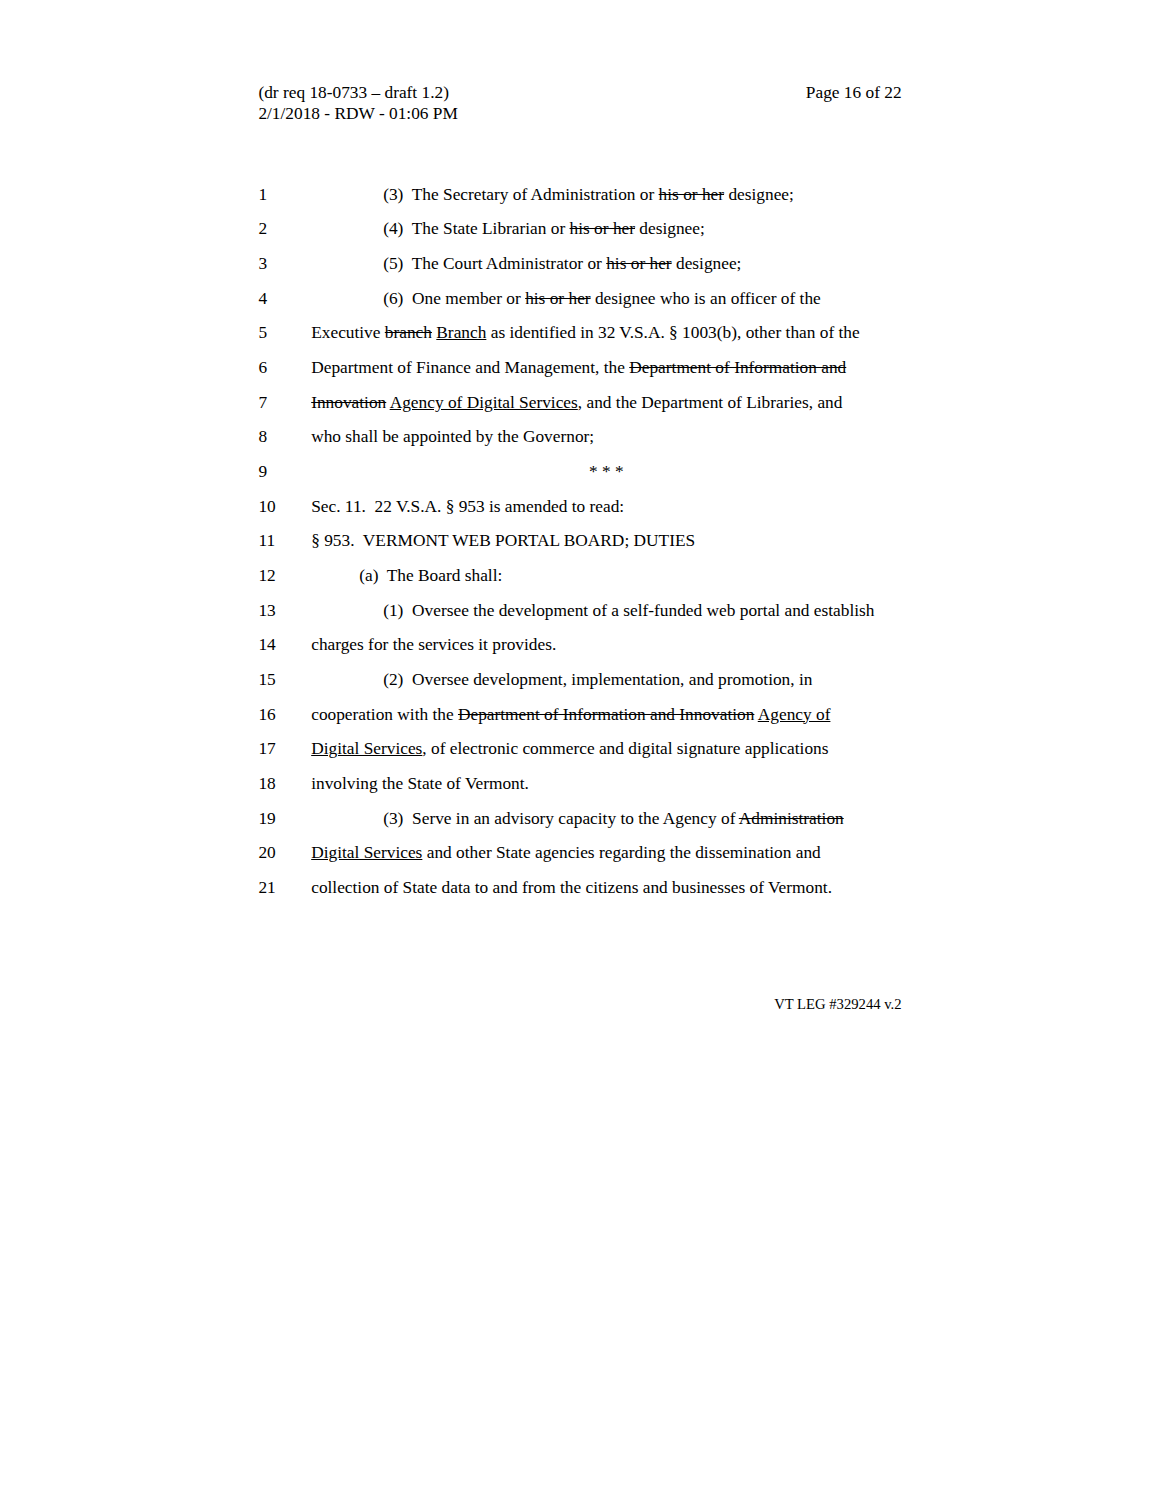(dr req 18-0733 – draft 1.2)
2/1/2018 - RDW - 01:06 PM
Page 16 of 22
| 1 | (3) The Secretary of Administration or his or her designee; |
| 2 | (4) The State Librarian or his or her designee; |
| 3 | (5) The Court Administrator or his or her designee; |
| 4 | (6) One member or his or her designee who is an officer of the |
| 5 | Executive branch Branch as identified in 32 V.S.A. § 1003(b), other than of the |
| 6 | Department of Finance and Management, the Department of Information and |
| 7 | Innovation Agency of Digital Services , and the Department of Libraries, and |
| 8 | who shall be appointed by the Governor; |
| 9 | * * * |
| 10 | Sec. 11. 22 V.S.A. § 953 is amended to read: |
| 11 | § 953. VERMONT WEB PORTAL BOARD; DUTIES |
| 12 | (a) The Board shall: |
| 13 | (1) Oversee the development of a self-funded web portal and establish |
| 14 | charges for the services it provides. |
| 15 | (2) Oversee development, implementation, and promotion, in |
| 16 | cooperation with the Department of Information and Innovation Agency of |
| 17 | Digital Services , of electronic commerce and digital signature applications |
| 18 | involving the State of Vermont. |
| 19 | (3) Serve in an advisory capacity to the Agency of Administration |
| 20 | Digital Services and other State agencies regarding the dissemination and |
| 21 | collection of State data to and from the citizens and businesses of Vermont. |
VT LEG #329244 v.2